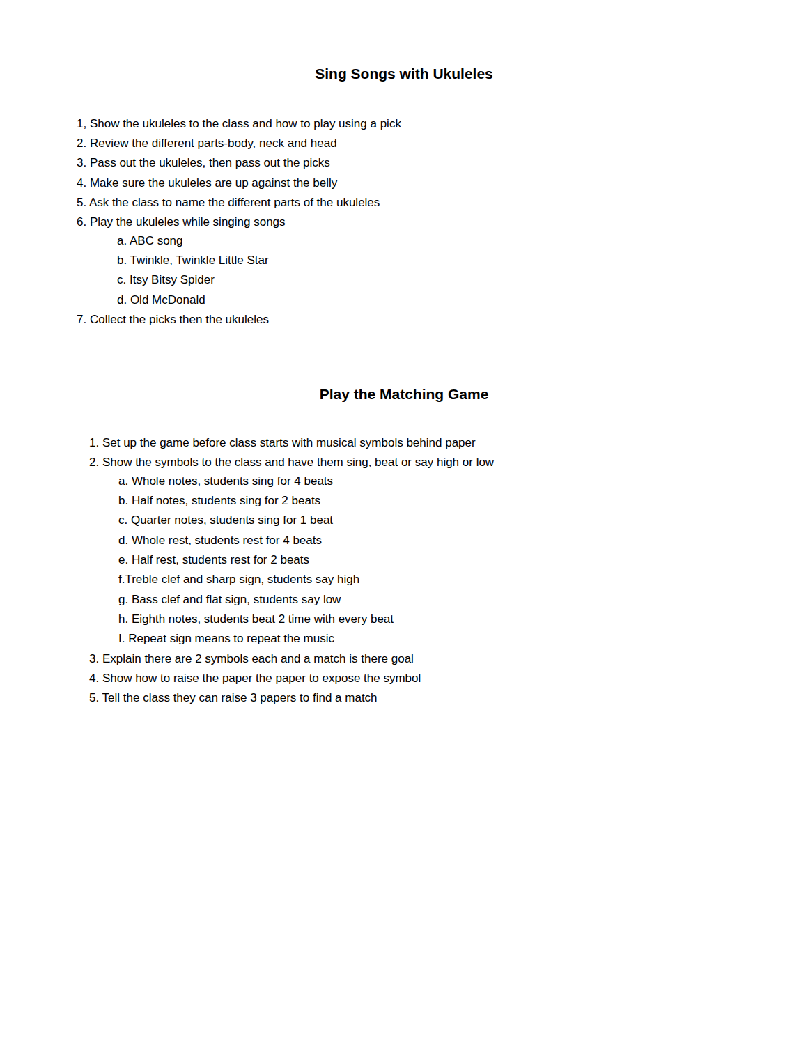Sing Songs with Ukuleles
1, Show the ukuleles to the class and how to play using a pick
2. Review the different parts-body, neck and head
3. Pass out the ukuleles, then pass out the picks
4. Make sure the ukuleles are up against the belly
5. Ask the class to name the different parts of the ukuleles
6. Play the ukuleles while singing songs
a. ABC song
b. Twinkle, Twinkle Little Star
c. Itsy Bitsy Spider
d. Old McDonald
7. Collect the picks then the ukuleles
Play the Matching Game
1. Set up the game before class starts with musical symbols behind paper
2. Show the symbols to the class and have them sing, beat or say high or low
a. Whole notes, students sing for 4 beats
b. Half notes, students sing for 2 beats
c. Quarter notes, students sing for 1 beat
d. Whole rest, students rest for 4 beats
e. Half rest, students rest for 2 beats
f.Treble clef and sharp sign, students say high
g. Bass clef and flat sign, students say low
h. Eighth notes, students beat 2 time with every beat
I. Repeat sign means to repeat the music
3. Explain there are 2 symbols each and a match is there goal
4. Show how to raise the paper the paper to expose the symbol
5. Tell the class they can raise 3 papers to find a match